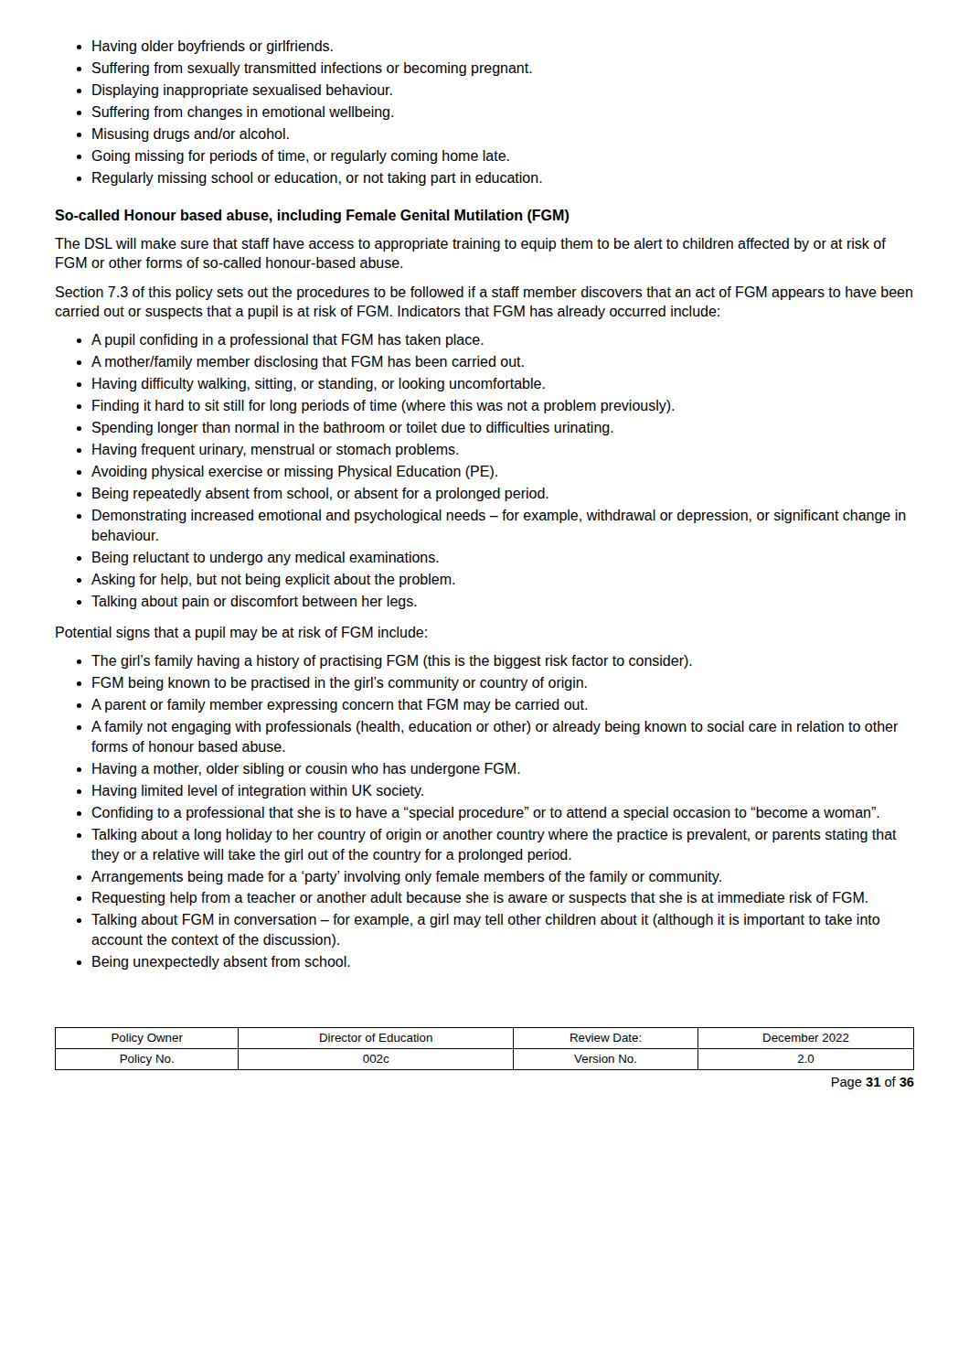Having older boyfriends or girlfriends.
Suffering from sexually transmitted infections or becoming pregnant.
Displaying inappropriate sexualised behaviour.
Suffering from changes in emotional wellbeing.
Misusing drugs and/or alcohol.
Going missing for periods of time, or regularly coming home late.
Regularly missing school or education, or not taking part in education.
So-called Honour based abuse, including Female Genital Mutilation (FGM)
The DSL will make sure that staff have access to appropriate training to equip them to be alert to children affected by or at risk of FGM or other forms of so-called honour-based abuse.
Section 7.3 of this policy sets out the procedures to be followed if a staff member discovers that an act of FGM appears to have been carried out or suspects that a pupil is at risk of FGM. Indicators that FGM has already occurred include:
A pupil confiding in a professional that FGM has taken place.
A mother/family member disclosing that FGM has been carried out.
Having difficulty walking, sitting, or standing, or looking uncomfortable.
Finding it hard to sit still for long periods of time (where this was not a problem previously).
Spending longer than normal in the bathroom or toilet due to difficulties urinating.
Having frequent urinary, menstrual or stomach problems.
Avoiding physical exercise or missing Physical Education (PE).
Being repeatedly absent from school, or absent for a prolonged period.
Demonstrating increased emotional and psychological needs – for example, withdrawal or depression, or significant change in behaviour.
Being reluctant to undergo any medical examinations.
Asking for help, but not being explicit about the problem.
Talking about pain or discomfort between her legs.
Potential signs that a pupil may be at risk of FGM include:
The girl’s family having a history of practising FGM (this is the biggest risk factor to consider).
FGM being known to be practised in the girl’s community or country of origin.
A parent or family member expressing concern that FGM may be carried out.
A family not engaging with professionals (health, education or other) or already being known to social care in relation to other forms of honour based abuse.
Having a mother, older sibling or cousin who has undergone FGM.
Having limited level of integration within UK society.
Confiding to a professional that she is to have a “special procedure” or to attend a special occasion to “become a woman”.
Talking about a long holiday to her country of origin or another country where the practice is prevalent, or parents stating that they or a relative will take the girl out of the country for a prolonged period.
Arrangements being made for a ‘party’ involving only female members of the family or community.
Requesting help from a teacher or another adult because she is aware or suspects that she is at immediate risk of FGM.
Talking about FGM in conversation – for example, a girl may tell other children about it (although it is important to take into account the context of the discussion).
Being unexpectedly absent from school.
| Policy Owner | Director of Education | Review Date: | December 2022 |
| Policy No. | 002c | Version No. | 2.0 |
Page 31 of 36